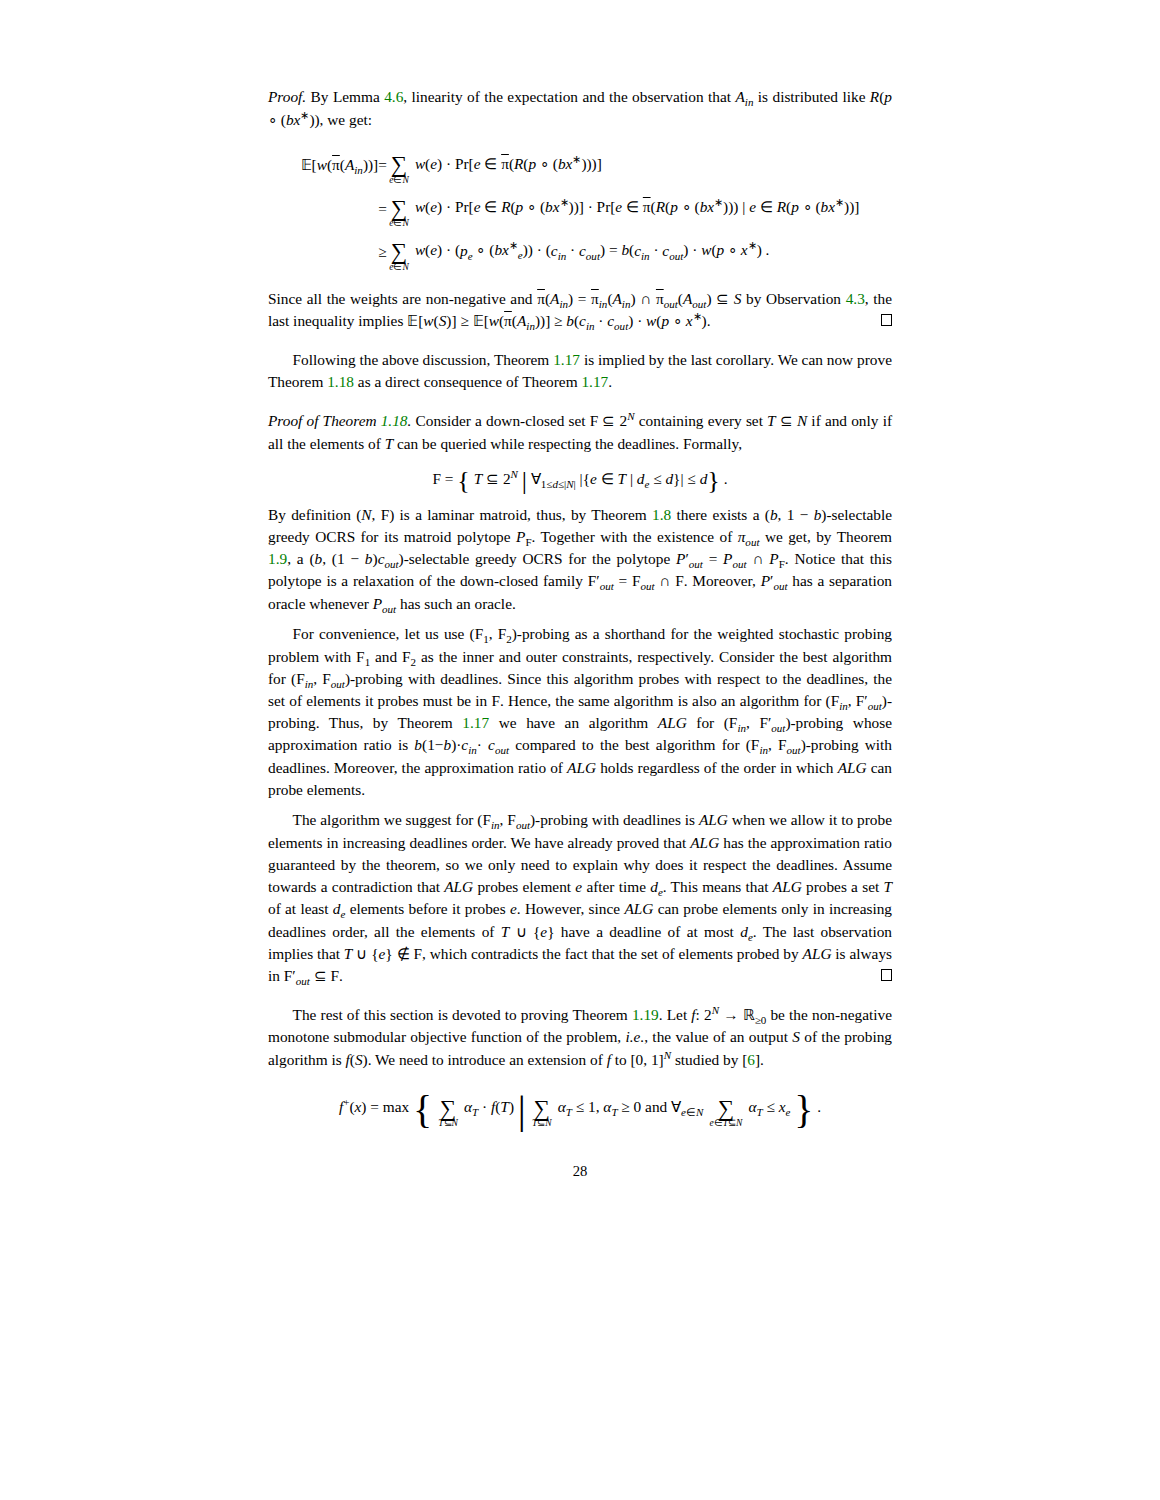Proof. By Lemma 4.6, linearity of the expectation and the observation that Ain is distributed like R(p ∘ (bx∗)), we get:
| 𝔼 [ w ( π ( A in ))] | = | ∑ e ∈ N w ( e ) · Pr[ e ∈ π ( R ( p ∘ ( bx ∗ )))] |
| | = | ∑ e ∈ N w ( e ) · Pr[ e ∈ R ( p ∘ ( bx ∗ ))] · Pr[ e ∈ π ( R ( p ∘ ( bx ∗ ))) / e ∈ R ( p ∘ ( bx ∗ ))] |
| | ≥ | ∑ e ∈ N w ( e ) · ( p e ∘ ( bx ∗ e )) · ( c in · c out ) = b ( c in · c out ) · w ( p ∘ x ∗ ) . |
Since all the weights are non-negative and π(Ain) = πin(Ain) ∩ πout(Aout) ⊆ S by Observation 4.3, the last inequality implies 𝔼[w(S)] ≥ 𝔼[w(π(Ain))] ≥ b(cin · cout) · w(p ∘ x∗).
Following the above discussion, Theorem 1.17 is implied by the last corollary. We can now prove Theorem 1.18 as a direct consequence of Theorem 1.17.
Proof of Theorem 1.18. Consider a down-closed set F ⊆ 2N containing every set T ⊆ N if and only if all the elements of T can be queried while respecting the deadlines. Formally,
F = { T ⊆ 2N | ∀1≤d≤|N| |{e ∈ T | de ≤ d}| ≤ d} .
By definition (N, F) is a laminar matroid, thus, by Theorem 1.8 there exists a (b, 1 − b)-selectable greedy OCRS for its matroid polytope PF. Together with the existence of πout we get, by Theorem 1.9, a (b, (1 − b)cout)-selectable greedy OCRS for the polytope P′out = Pout ∩ PF. Notice that this polytope is a relaxation of the down-closed family F′out = Fout ∩ F. Moreover, P′out has a separation oracle whenever Pout has such an oracle.
For convenience, let us use (F1, F2)-probing as a shorthand for the weighted stochastic probing problem with F1 and F2 as the inner and outer constraints, respectively. Consider the best algorithm for (Fin, Fout)-probing with deadlines. Since this algorithm probes with respect to the deadlines, the set of elements it probes must be in F. Hence, the same algorithm is also an algorithm for (Fin, F′out)-probing. Thus, by Theorem 1.17 we have an algorithm ALG for (Fin, F′out)-probing whose approximation ratio is b(1−b)·cin· cout compared to the best algorithm for (Fin, Fout)-probing with deadlines. Moreover, the approximation ratio of ALG holds regardless of the order in which ALG can probe elements.
The algorithm we suggest for (Fin, Fout)-probing with deadlines is ALG when we allow it to probe elements in increasing deadlines order. We have already proved that ALG has the approximation ratio guaranteed by the theorem, so we only need to explain why does it respect the deadlines. Assume towards a contradiction that ALG probes element e after time de. This means that ALG probes a set T of at least de elements before it probes e. However, since ALG can probe elements only in increasing deadlines order, all the elements of T ∪ {e} have a deadline of at most de. The last observation implies that T ∪ {e} ∉ F, which contradicts the fact that the set of elements probed by ALG is always in F′out ⊆ F.
The rest of this section is devoted to proving Theorem 1.19. Let f: 2N → ℝ≥0 be the non-negative monotone submodular objective function of the problem, i.e., the value of an output S of the probing algorithm is f(S). We need to introduce an extension of f to [0, 1]N studied by [6].
f+(x) = max { ∑T⊆N αT · f(T) | ∑T⊆N αT ≤ 1, αT ≥ 0 and ∀e∈N ∑e∈T⊆N αT ≤ xe } .
28